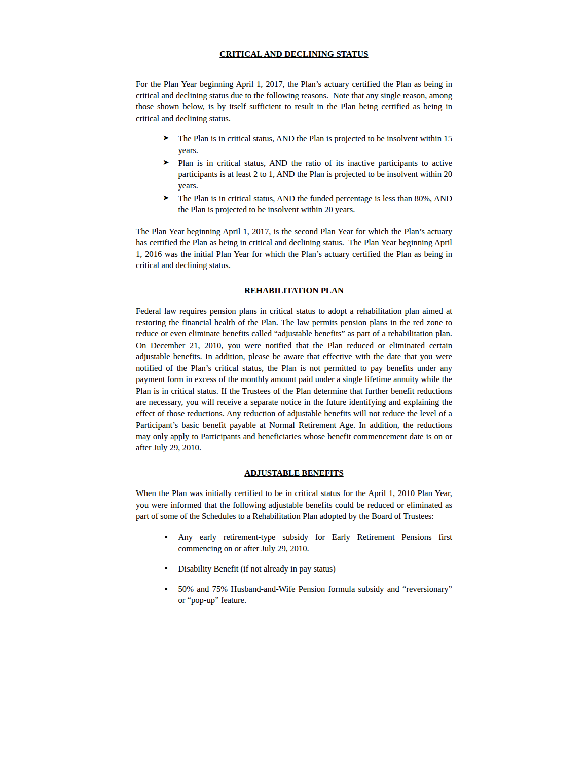CRITICAL AND DECLINING STATUS
For the Plan Year beginning April 1, 2017, the Plan’s actuary certified the Plan as being in critical and declining status due to the following reasons. Note that any single reason, among those shown below, is by itself sufficient to result in the Plan being certified as being in critical and declining status.
The Plan is in critical status, AND the Plan is projected to be insolvent within 15 years.
Plan is in critical status, AND the ratio of its inactive participants to active participants is at least 2 to 1, AND the Plan is projected to be insolvent within 20 years.
The Plan is in critical status, AND the funded percentage is less than 80%, AND the Plan is projected to be insolvent within 20 years.
The Plan Year beginning April 1, 2017, is the second Plan Year for which the Plan’s actuary has certified the Plan as being in critical and declining status. The Plan Year beginning April 1, 2016 was the initial Plan Year for which the Plan’s actuary certified the Plan as being in critical and declining status.
REHABILITATION PLAN
Federal law requires pension plans in critical status to adopt a rehabilitation plan aimed at restoring the financial health of the Plan. The law permits pension plans in the red zone to reduce or even eliminate benefits called “adjustable benefits” as part of a rehabilitation plan. On December 21, 2010, you were notified that the Plan reduced or eliminated certain adjustable benefits. In addition, please be aware that effective with the date that you were notified of the Plan’s critical status, the Plan is not permitted to pay benefits under any payment form in excess of the monthly amount paid under a single lifetime annuity while the Plan is in critical status. If the Trustees of the Plan determine that further benefit reductions are necessary, you will receive a separate notice in the future identifying and explaining the effect of those reductions. Any reduction of adjustable benefits will not reduce the level of a Participant’s basic benefit payable at Normal Retirement Age. In addition, the reductions may only apply to Participants and beneficiaries whose benefit commencement date is on or after July 29, 2010.
ADJUSTABLE BENEFITS
When the Plan was initially certified to be in critical status for the April 1, 2010 Plan Year, you were informed that the following adjustable benefits could be reduced or eliminated as part of some of the Schedules to a Rehabilitation Plan adopted by the Board of Trustees:
Any early retirement-type subsidy for Early Retirement Pensions first commencing on or after July 29, 2010.
Disability Benefit (if not already in pay status)
50% and 75% Husband-and-Wife Pension formula subsidy and “reversionary” or “pop-up” feature.